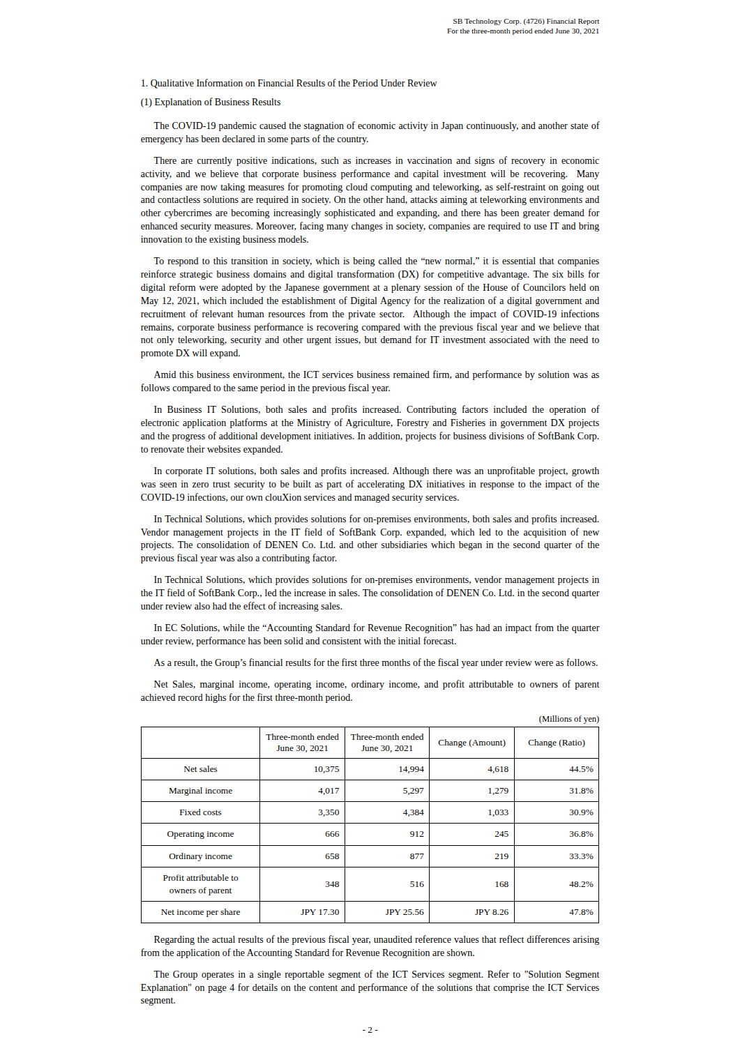SB Technology Corp. (4726) Financial Report
For the three-month period ended June 30, 2021
1. Qualitative Information on Financial Results of the Period Under Review
(1) Explanation of Business Results
The COVID-19 pandemic caused the stagnation of economic activity in Japan continuously, and another state of emergency has been declared in some parts of the country.
There are currently positive indications, such as increases in vaccination and signs of recovery in economic activity, and we believe that corporate business performance and capital investment will be recovering. Many companies are now taking measures for promoting cloud computing and teleworking, as self-restraint on going out and contactless solutions are required in society. On the other hand, attacks aiming at teleworking environments and other cybercrimes are becoming increasingly sophisticated and expanding, and there has been greater demand for enhanced security measures. Moreover, facing many changes in society, companies are required to use IT and bring innovation to the existing business models.
To respond to this transition in society, which is being called the “new normal,” it is essential that companies reinforce strategic business domains and digital transformation (DX) for competitive advantage. The six bills for digital reform were adopted by the Japanese government at a plenary session of the House of Councilors held on May 12, 2021, which included the establishment of Digital Agency for the realization of a digital government and recruitment of relevant human resources from the private sector. Although the impact of COVID-19 infections remains, corporate business performance is recovering compared with the previous fiscal year and we believe that not only teleworking, security and other urgent issues, but demand for IT investment associated with the need to promote DX will expand.
Amid this business environment, the ICT services business remained firm, and performance by solution was as follows compared to the same period in the previous fiscal year.
In Business IT Solutions, both sales and profits increased. Contributing factors included the operation of electronic application platforms at the Ministry of Agriculture, Forestry and Fisheries in government DX projects and the progress of additional development initiatives. In addition, projects for business divisions of SoftBank Corp. to renovate their websites expanded.
In corporate IT solutions, both sales and profits increased. Although there was an unprofitable project, growth was seen in zero trust security to be built as part of accelerating DX initiatives in response to the impact of the COVID-19 infections, our own clouXion services and managed security services.
In Technical Solutions, which provides solutions for on-premises environments, both sales and profits increased. Vendor management projects in the IT field of SoftBank Corp. expanded, which led to the acquisition of new projects. The consolidation of DENEN Co. Ltd. and other subsidiaries which began in the second quarter of the previous fiscal year was also a contributing factor.
In Technical Solutions, which provides solutions for on-premises environments, vendor management projects in the IT field of SoftBank Corp., led the increase in sales. The consolidation of DENEN Co. Ltd. in the second quarter under review also had the effect of increasing sales.
In EC Solutions, while the “Accounting Standard for Revenue Recognition” has had an impact from the quarter under review, performance has been solid and consistent with the initial forecast.
As a result, the Group’s financial results for the first three months of the fiscal year under review were as follows.
Net Sales, marginal income, operating income, ordinary income, and profit attributable to owners of parent achieved record highs for the first three-month period.
(Millions of yen)
| | Three-month ended June 30, 2021 | Three-month ended June 30, 2021 | Change (Amount) | Change (Ratio) |
| --- | --- | --- | --- | --- |
| Net sales | 10,375 | 14,994 | 4,618 | 44.5% |
| Marginal income | 4,017 | 5,297 | 1,279 | 31.8% |
| Fixed costs | 3,350 | 4,384 | 1,033 | 30.9% |
| Operating income | 666 | 912 | 245 | 36.8% |
| Ordinary income | 658 | 877 | 219 | 33.3% |
| Profit attributable to owners of parent | 348 | 516 | 168 | 48.2% |
| Net income per share | JPY 17.30 | JPY 25.56 | JPY 8.26 | 47.8% |
Regarding the actual results of the previous fiscal year, unaudited reference values that reflect differences arising from the application of the Accounting Standard for Revenue Recognition are shown.
The Group operates in a single reportable segment of the ICT Services segment. Refer to "Solution Segment Explanation" on page 4 for details on the content and performance of the solutions that comprise the ICT Services segment.
- 2 -